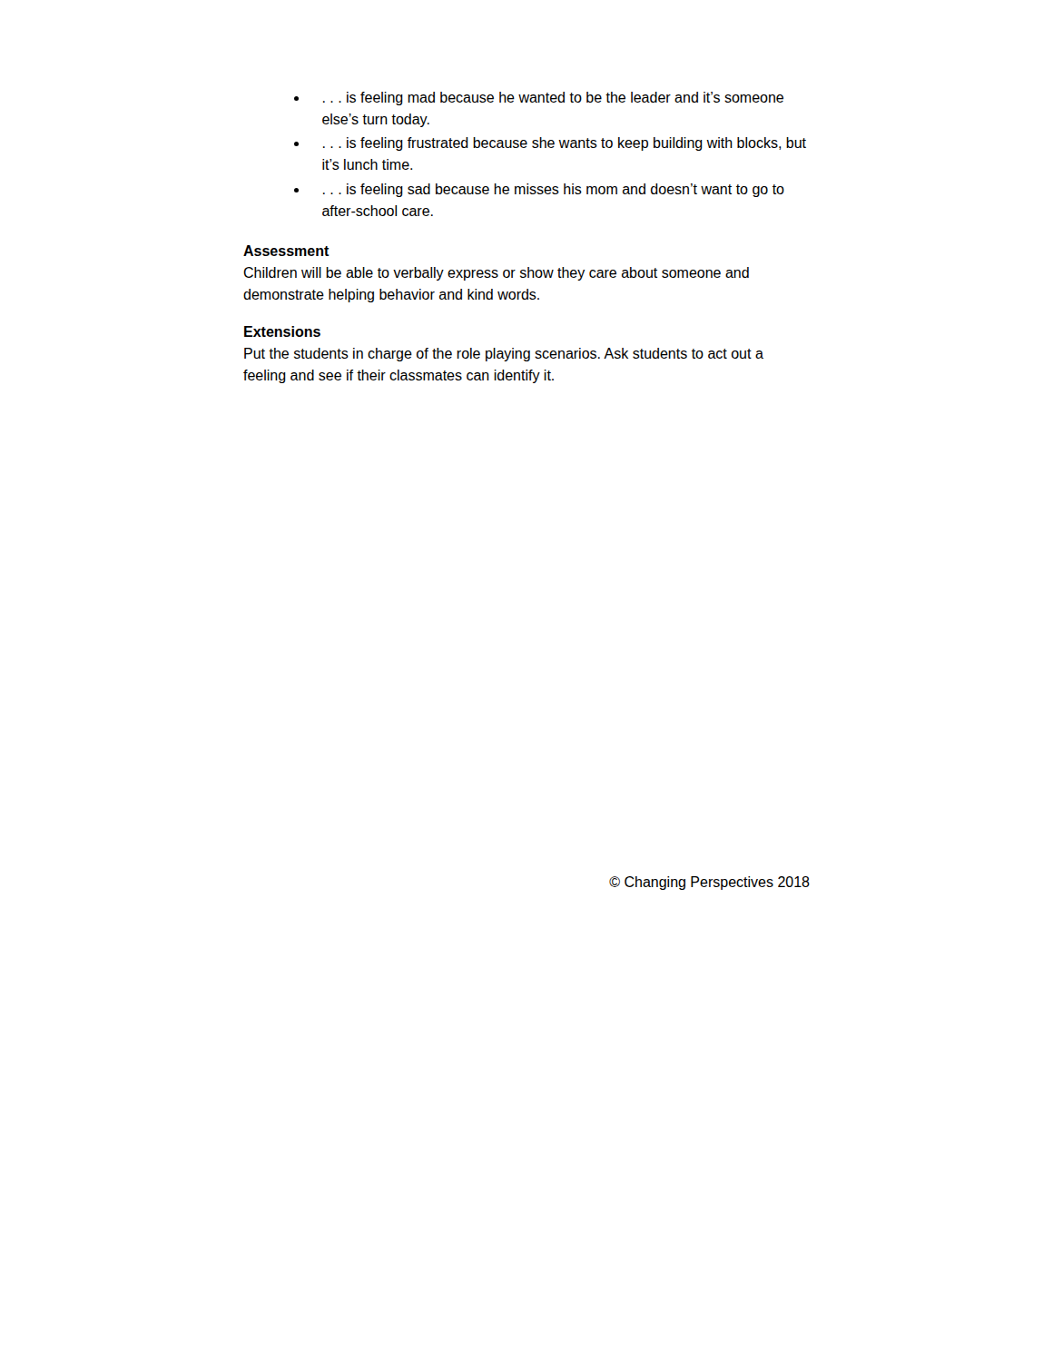. . . is feeling mad because he wanted to be the leader and it’s someone else’s turn today.
. . . is feeling frustrated because she wants to keep building with blocks, but it’s lunch time.
. . . is feeling sad because he misses his mom and doesn’t want to go to after-school care.
Assessment
Children will be able to verbally express or show they care about someone and demonstrate helping behavior and kind words.
Extensions
Put the students in charge of the role playing scenarios. Ask students to act out a feeling and see if their classmates can identify it.
© Changing Perspectives 2018